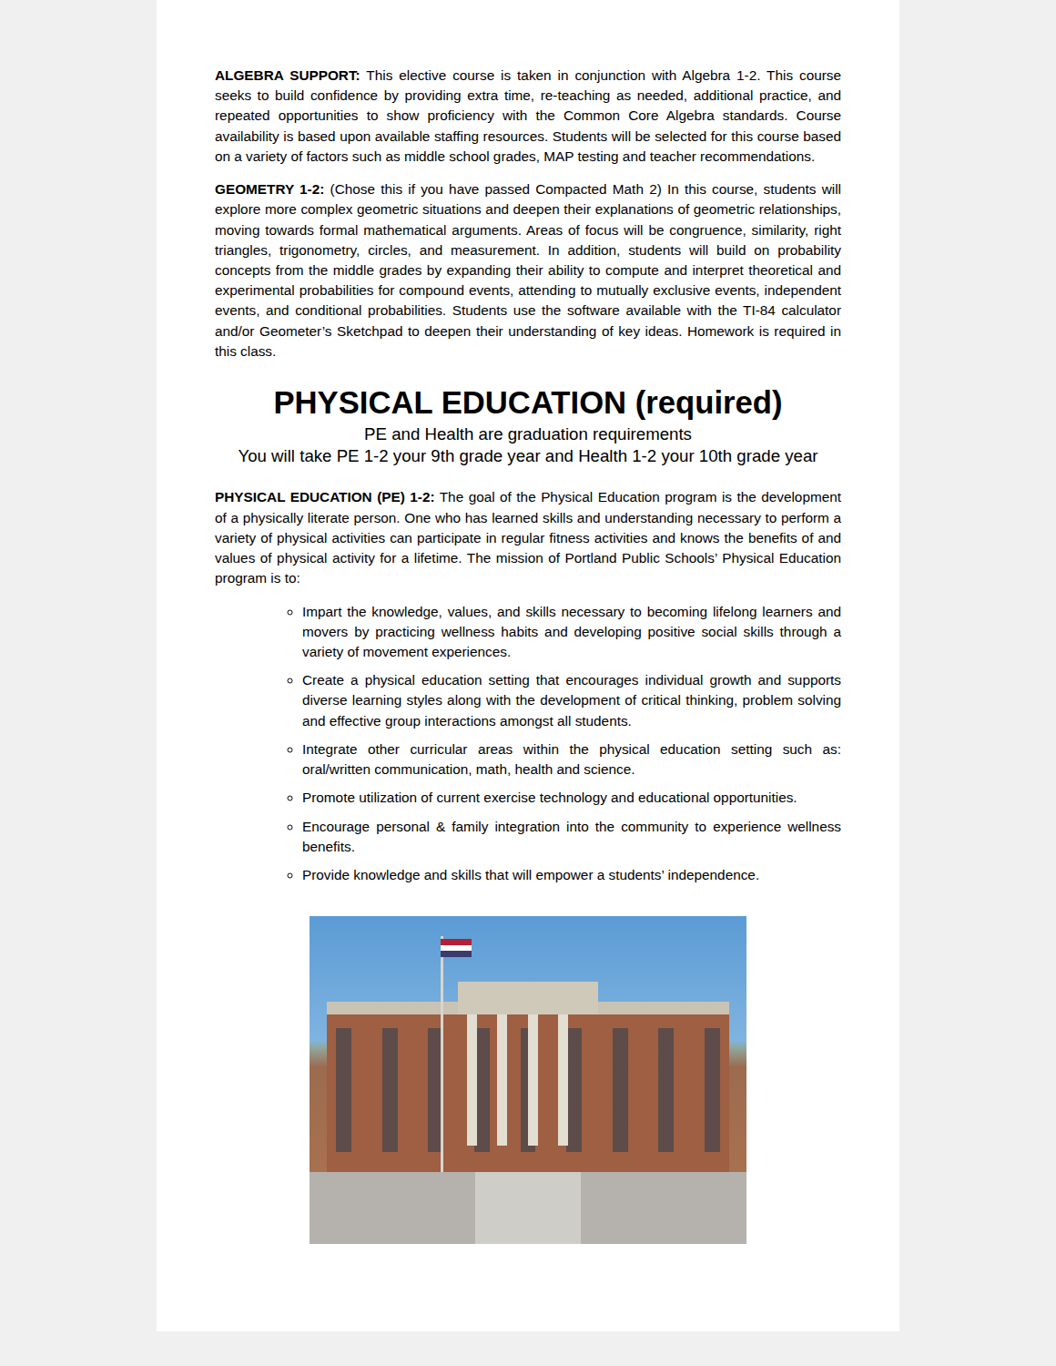ALGEBRA SUPPORT: This elective course is taken in conjunction with Algebra 1-2. This course seeks to build confidence by providing extra time, re-teaching as needed, additional practice, and repeated opportunities to show proficiency with the Common Core Algebra standards. Course availability is based upon available staffing resources. Students will be selected for this course based on a variety of factors such as middle school grades, MAP testing and teacher recommendations.
GEOMETRY 1-2: (Chose this if you have passed Compacted Math 2) In this course, students will explore more complex geometric situations and deepen their explanations of geometric relationships, moving towards formal mathematical arguments. Areas of focus will be congruence, similarity, right triangles, trigonometry, circles, and measurement. In addition, students will build on probability concepts from the middle grades by expanding their ability to compute and interpret theoretical and experimental probabilities for compound events, attending to mutually exclusive events, independent events, and conditional probabilities. Students use the software available with the TI-84 calculator and/or Geometer’s Sketchpad to deepen their understanding of key ideas. Homework is required in this class.
PHYSICAL EDUCATION (required)
PE and Health are graduation requirements
You will take PE 1-2 your 9th grade year and Health 1-2 your 10th grade year
PHYSICAL EDUCATION (PE) 1-2: The goal of the Physical Education program is the development of a physically literate person. One who has learned skills and understanding necessary to perform a variety of physical activities can participate in regular fitness activities and knows the benefits of and values of physical activity for a lifetime. The mission of Portland Public Schools’ Physical Education program is to:
Impart the knowledge, values, and skills necessary to becoming lifelong learners and movers by practicing wellness habits and developing positive social skills through a variety of movement experiences.
Create a physical education setting that encourages individual growth and supports diverse learning styles along with the development of critical thinking, problem solving and effective group interactions amongst all students.
Integrate other curricular areas within the physical education setting such as: oral/written communication, math, health and science.
Promote utilization of current exercise technology and educational opportunities.
Encourage personal & family integration into the community to experience wellness benefits.
Provide knowledge and skills that will empower a students’ independence.